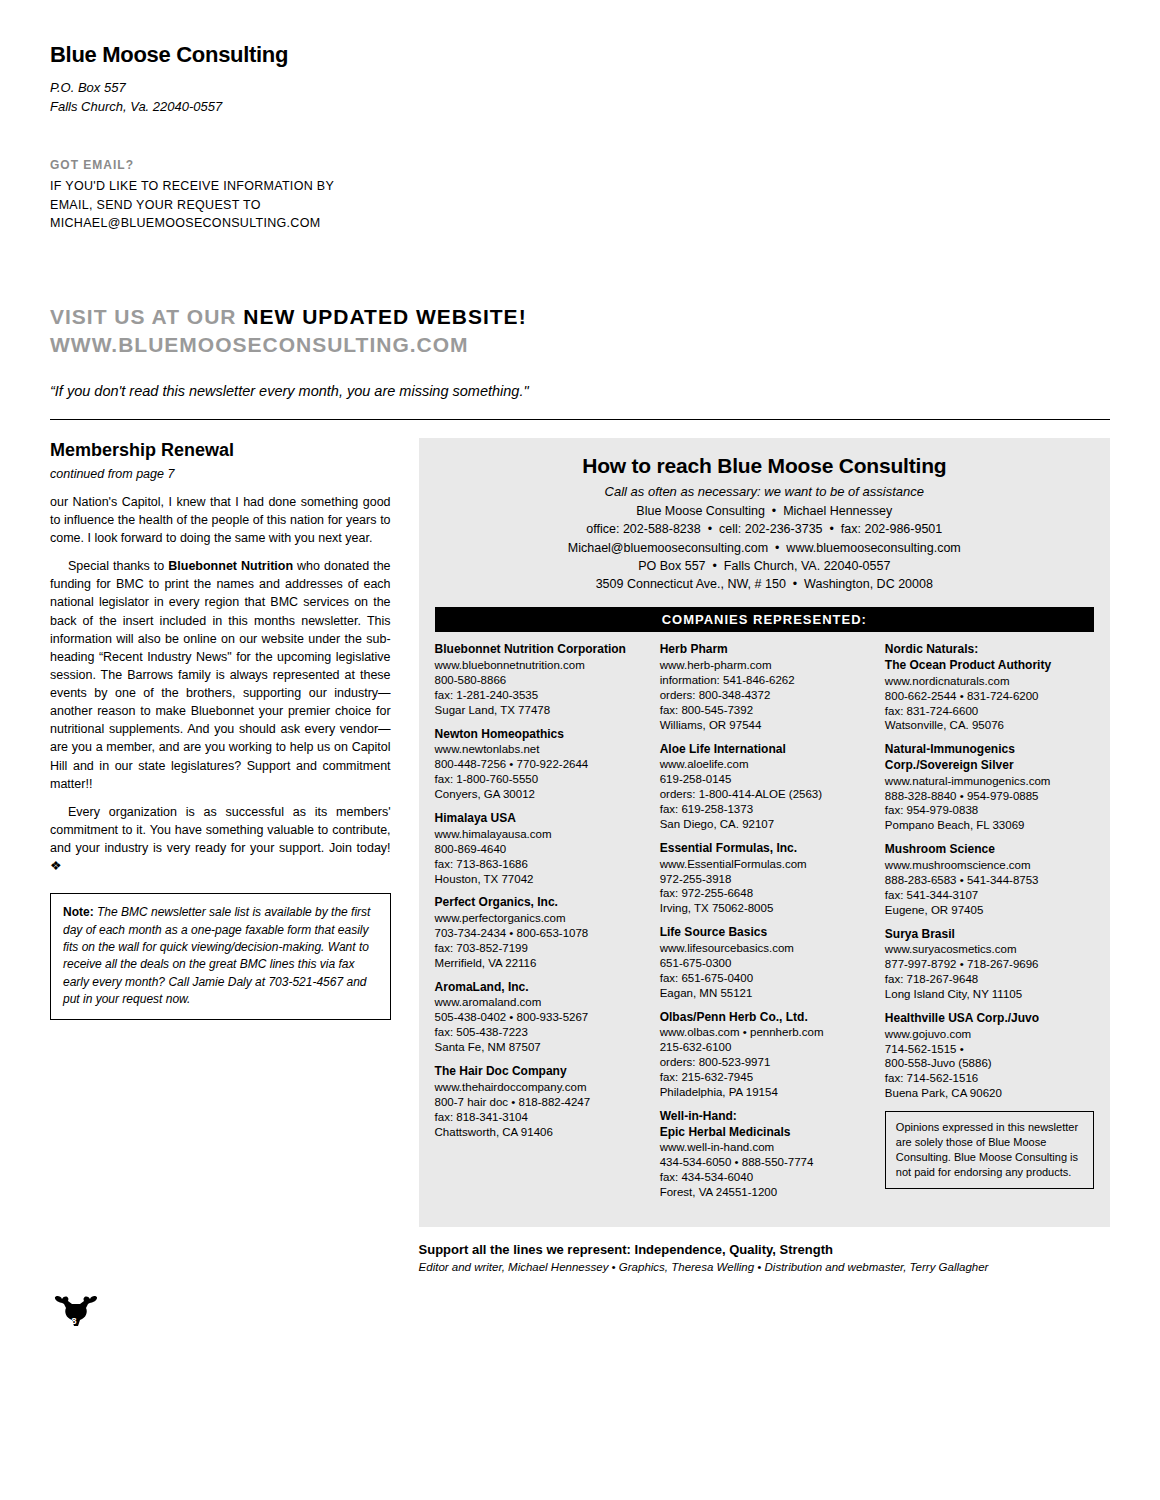Blue Moose Consulting
P.O. Box 557
Falls Church, Va. 22040-0557
GOT EMAIL?
IF YOU'D LIKE TO RECEIVE INFORMATION BY
EMAIL, SEND YOUR REQUEST TO
MICHAEL@BLUEMOOSECONSULTING.COM
VISIT US AT OUR NEW UPDATED WEBSITE!
WWW.BLUEMOOSECONSULTING.COM
“If you don't read this newsletter every month, you are missing something."
Membership Renewal
continued from page 7
our Nation's Capitol, I knew that I had done something good to influence the health of the people of this nation for years to come. I look forward to doing the same with you next year.
Special thanks to Bluebonnet Nutrition who donated the funding for BMC to print the names and addresses of each national legislator in every region that BMC services on the back of the insert included in this months newsletter. This information will also be online on our website under the sub-heading “Recent Industry News" for the upcoming legislative session. The Barrows family is always represented at these events by one of the brothers, supporting our industry—another reason to make Bluebonnet your premier choice for nutritional supplements. And you should ask every vendor—are you a member, and are you working to help us on Capitol Hill and in our state legislatures? Support and commitment matter!!
Every organization is as successful as its members' commitment to it. You have something valuable to contribute, and your industry is very ready for your support. Join today! ❖
Note: The BMC newsletter sale list is available by the first day of each month as a one-page faxable form that easily fits on the wall for quick viewing/decision-making. Want to receive all the deals on the great BMC lines this via fax early every month? Call Jamie Daly at 703-521-4567 and put in your request now.
How to reach Blue Moose Consulting
Call as often as necessary: we want to be of assistance
Blue Moose Consulting • Michael Hennessey
office: 202-588-8238 • cell: 202-236-3735 • fax: 202-986-9501
Michael@bluemooseconsulting.com • www.bluemooseconsulting.com
PO Box 557 • Falls Church, VA. 22040-0557
3509 Connecticut Ave., NW, # 150 • Washington, DC 20008
COMPANIES REPRESENTED:
Bluebonnet Nutrition Corporation
www.bluebonnetnutrition.com
800-580-8866
fax: 1-281-240-3535
Sugar Land, TX 77478
Newton Homeopathics
www.newtonlabs.net
800-448-7256 • 770-922-2644
fax: 1-800-760-5550
Conyers, GA 30012
Himalaya USA
www.himalayausa.com
800-869-4640
fax: 713-863-1686
Houston, TX 77042
Perfect Organics, Inc.
www.perfectorganics.com
703-734-2434 • 800-653-1078
fax: 703-852-7199
Merrifield, VA 22116
AromaLand, Inc.
www.aromaland.com
505-438-0402 • 800-933-5267
fax: 505-438-7223
Santa Fe, NM 87507
The Hair Doc Company
www.thehairdoccompany.com
800-7 hair doc • 818-882-4247
fax: 818-341-3104
Chattsworth, CA 91406
Herb Pharm
www.herb-pharm.com
information: 541-846-6262
orders: 800-348-4372
fax: 800-545-7392
Williams, OR 97544
Aloe Life International
www.aloelife.com
619-258-0145
orders: 1-800-414-ALOE (2563)
fax: 619-258-1373
San Diego, CA. 92107
Essential Formulas, Inc.
www.EssentialFormulas.com
972-255-3918
fax: 972-255-6648
Irving, TX 75062-8005
Life Source Basics
www.lifesourcebasics.com
651-675-0300
fax: 651-675-0400
Eagan, MN 55121
Olbas/Penn Herb Co., Ltd.
www.olbas.com • pennherb.com
215-632-6100
orders: 800-523-9971
fax: 215-632-7945
Philadelphia, PA 19154
Well-in-Hand:
Epic Herbal Medicinals
www.well-in-hand.com
434-534-6050 • 888-550-7774
fax: 434-534-6040
Forest, VA 24551-1200
Nordic Naturals:
The Ocean Product Authority
www.nordicnaturals.com
800-662-2544 • 831-724-6200
fax: 831-724-6600
Watsonville, CA. 95076
Natural-Immunogenics Corp./Sovereign Silver
www.natural-immunogenics.com
888-328-8840 • 954-979-0885
fax: 954-979-0838
Pompano Beach, FL 33069
Mushroom Science
www.mushroomscience.com
888-283-6583 • 541-344-8753
fax: 541-344-3107
Eugene, OR 97405
Surya Brasil
www.suryacosmetics.com
877-997-8792 • 718-267-9696
fax: 718-267-9648
Long Island City, NY 11105
Healthville USA Corp./Juvo
www.gojuvo.com
714-562-1515 •
800-558-Juvo (5886)
fax: 714-562-1516
Buena Park, CA 90620
Opinions expressed in this newsletter are solely those of Blue Moose Consulting. Blue Moose Consulting is not paid for endorsing any products.
Support all the lines we represent: Independence, Quality, Strength
Editor and writer, Michael Hennessey • Graphics, Theresa Welling • Distribution and webmaster, Terry Gallagher
8